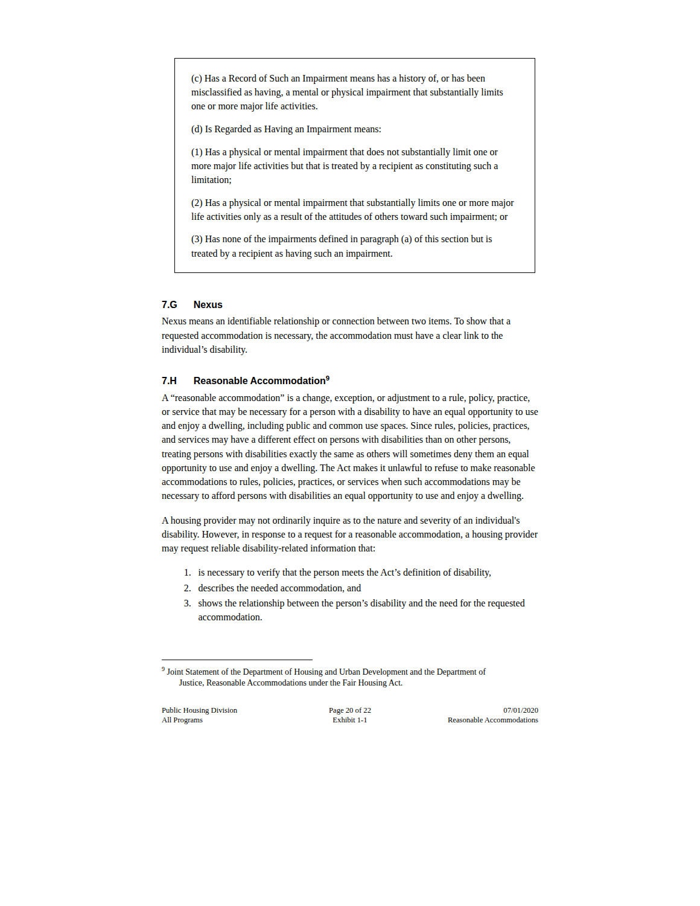(c) Has a Record of Such an Impairment means has a history of, or has been misclassified as having, a mental or physical impairment that substantially limits one or more major life activities.
(d) Is Regarded as Having an Impairment means:
(1) Has a physical or mental impairment that does not substantially limit one or more major life activities but that is treated by a recipient as constituting such a limitation;
(2) Has a physical or mental impairment that substantially limits one or more major life activities only as a result of the attitudes of others toward such impairment; or
(3) Has none of the impairments defined in paragraph (a) of this section but is treated by a recipient as having such an impairment.
7.GNexus
Nexus means an identifiable relationship or connection between two items. To show that a requested accommodation is necessary, the accommodation must have a clear link to the individual’s disability.
7.HReasonable Accommodation9
A “reasonable accommodation” is a change, exception, or adjustment to a rule, policy, practice, or service that may be necessary for a person with a disability to have an equal opportunity to use and enjoy a dwelling, including public and common use spaces. Since rules, policies, practices, and services may have a different effect on persons with disabilities than on other persons, treating persons with disabilities exactly the same as others will sometimes deny them an equal opportunity to use and enjoy a dwelling. The Act makes it unlawful to refuse to make reasonable accommodations to rules, policies, practices, or services when such accommodations may be necessary to afford persons with disabilities an equal opportunity to use and enjoy a dwelling.
A housing provider may not ordinarily inquire as to the nature and severity of an individual's disability. However, in response to a request for a reasonable accommodation, a housing provider may request reliable disability-related information that:
is necessary to verify that the person meets the Act’s definition of disability,
describes the needed accommodation, and
shows the relationship between the person’s disability and the need for the requested accommodation.
9 Joint Statement of the Department of Housing and Urban Development and the Department of Justice, Reasonable Accommodations under the Fair Housing Act.
Public Housing Division
All Programs
Page 20 of 22
Exhibit 1-1
07/01/2020
Reasonable Accommodations